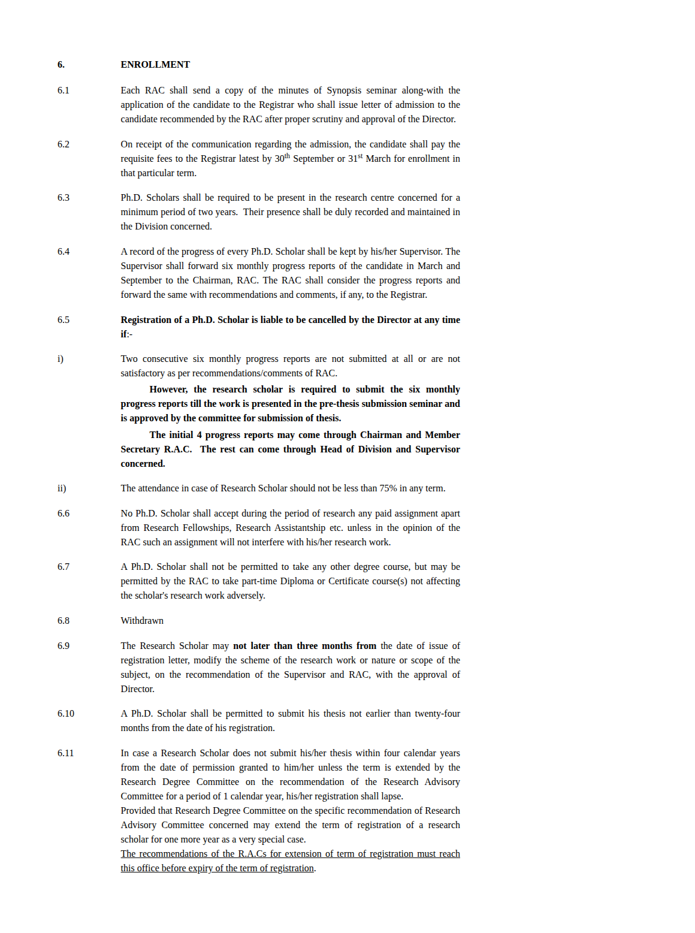6. ENROLLMENT
6.1
Each RAC shall send a copy of the minutes of Synopsis seminar along-with the application of the candidate to the Registrar who shall issue letter of admission to the candidate recommended by the RAC after proper scrutiny and approval of the Director.
6.2
On receipt of the communication regarding the admission, the candidate shall pay the requisite fees to the Registrar latest by 30th September or 31st March for enrollment in that particular term.
6.3
Ph.D. Scholars shall be required to be present in the research centre concerned for a minimum period of two years. Their presence shall be duly recorded and maintained in the Division concerned.
6.4
A record of the progress of every Ph.D. Scholar shall be kept by his/her Supervisor. The Supervisor shall forward six monthly progress reports of the candidate in March and September to the Chairman, RAC. The RAC shall consider the progress reports and forward the same with recommendations and comments, if any, to the Registrar.
6.5
Registration of a Ph.D. Scholar is liable to be cancelled by the Director at any time if:-
i)
Two consecutive six monthly progress reports are not submitted at all or are not satisfactory as per recommendations/comments of RAC.
However, the research scholar is required to submit the six monthly progress reports till the work is presented in the pre-thesis submission seminar and is approved by the committee for submission of thesis.
The initial 4 progress reports may come through Chairman and Member Secretary R.A.C. The rest can come through Head of Division and Supervisor concerned.
ii)
The attendance in case of Research Scholar should not be less than 75% in any term.
6.6
No Ph.D. Scholar shall accept during the period of research any paid assignment apart from Research Fellowships, Research Assistantship etc. unless in the opinion of the RAC such an assignment will not interfere with his/her research work.
6.7
A Ph.D. Scholar shall not be permitted to take any other degree course, but may be permitted by the RAC to take part-time Diploma or Certificate course(s) not affecting the scholar's research work adversely.
6.8
Withdrawn
6.9
The Research Scholar may not later than three months from the date of issue of registration letter, modify the scheme of the research work or nature or scope of the subject, on the recommendation of the Supervisor and RAC, with the approval of Director.
6.10
A Ph.D. Scholar shall be permitted to submit his thesis not earlier than twenty-four months from the date of his registration.
6.11
In case a Research Scholar does not submit his/her thesis within four calendar years from the date of permission granted to him/her unless the term is extended by the Research Degree Committee on the recommendation of the Research Advisory Committee for a period of 1 calendar year, his/her registration shall lapse.
Provided that Research Degree Committee on the specific recommendation of Research Advisory Committee concerned may extend the term of registration of a research scholar for one more year as a very special case.
The recommendations of the R.A.Cs for extension of term of registration must reach this office before expiry of the term of registration.